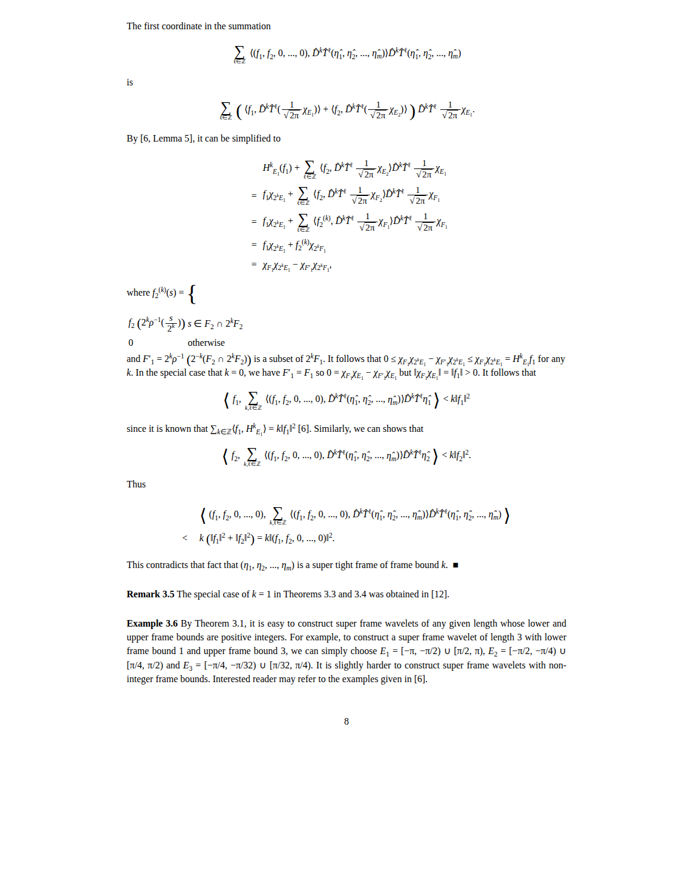The first coordinate in the summation
∑ℓ∈ℤ ⟨(f1, f2, 0, ..., 0), D̂kT̂ℓ(η̂1, η̂2, ..., η̂m)⟩D̂kT̂ℓ(η̂1, η̂2, ..., η̂m)
is
∑ℓ∈ℤ ( ⟨f1, D̂kT̂ℓ(1√2π χE1)⟩ + ⟨f2, D̂kT̂ℓ(1√2π χE2)⟩ ) D̂kT̂ℓ 1√2π χE1.
By [6, Lemma 5], it can be simplified to
| | | H k E 1 ( f 1 ) + ∑ ℓ∈ℤ ⟨ f 2 , D̂ k T̂ ℓ 1 √ 2π χ E 2 ⟩ D̂ k T̂ ℓ 1 √ 2π χ E 1 |
| | = | f 1 χ 2 k E 1 + ∑ ℓ∈ℤ ⟨ f 2 , D̂ k T̂ ℓ 1 √ 2π χ F 2 ⟩ D̂ k T̂ ℓ 1 √ 2π χ F 1 |
| | = | f 1 χ 2 k E 1 + ∑ ℓ∈ℤ ⟨ f 2 ( k ) , D̂ k T̂ ℓ 1 √ 2π χ F 1 ⟩ D̂ k T̂ ℓ 1 √ 2π χ F 1 |
| | = | f 1 χ 2 k E 1 + f 2 ( k ) χ 2 k F 1 |
| | = | χ F 1 χ 2 k E 1 − χ F ′ 1 χ 2 k F 1 , |
where f2(k)(s) = {
| f 2 ( 2 k ρ −1 ( s 2 k ) ) | s ∈ F 2 ∩ 2 k F 2 |
| 0 | otherwise |
and F′1 = 2kρ−1 (2−k(F2 ∩ 2kF2)) is a subset of 2kF1. It follows that 0 ≤ χF1χ2kE1 − χF′1χ2kE1 ≤ χF1χ2kE1 = HkE1f1 for any k. In the special case that k = 0, we have F′1 = F1 so 0 = χF1χE1 − χF′1χE1 but ‖χF1χE1‖ = ‖f1‖ > 0. It follows that
⟨ f1, ∑k,ℓ∈ℤ ⟨(f1, f2, 0, ..., 0), D̂kT̂ℓ(η̂1, η̂2, ..., η̂m)⟩D̂kT̂ℓη̂1 ⟩ < k‖f1‖2
since it is known that ∑k∈ℤ⟨f1, HkE1⟩ = k‖f1‖2 [6]. Similarly, we can shows that
⟨ f2, ∑k,ℓ∈ℤ ⟨(f1, f2, 0, ..., 0), D̂kT̂ℓ(η̂1, η̂2, ..., η̂m)⟩D̂kT̂ℓη̂2 ⟩ < k‖f2‖2.
Thus
| | | ⟨ ( f 1 , f 2 , 0, ..., 0), ∑ k ,ℓ∈ℤ ⟨( f 1 , f 2 , 0, ..., 0), D̂ k T̂ ℓ ( η̂ 1 , η̂ 2 , ..., η̂ m )⟩ D̂ k T̂ ℓ ( η̂ 1 , η̂ 2 , ..., η̂ m ) ⟩ |
| < | | k ( ‖ f 1 ‖ 2 + ‖ f 2 ‖ 2 ) = k ‖( f 1 , f 2 , 0, ..., 0)‖ 2 . |
This contradicts that fact that (η1, η2, ..., ηm) is a super tight frame of frame bound k. ■
Remark 3.5 The special case of k = 1 in Theorems 3.3 and 3.4 was obtained in [12].
Example 3.6 By Theorem 3.1, it is easy to construct super frame wavelets of any given length whose lower and upper frame bounds are positive integers. For example, to construct a super frame wavelet of length 3 with lower frame bound 1 and upper frame bound 3, we can simply choose E1 = [−π, −π/2) ∪ [π/2, π), E2 = [−π/2, −π/4) ∪ [π/4, π/2) and E3 = [−π/4, −π/32) ∪ [π/32, π/4). It is slightly harder to construct super frame wavelets with non-integer frame bounds. Interested reader may refer to the examples given in [6].
8